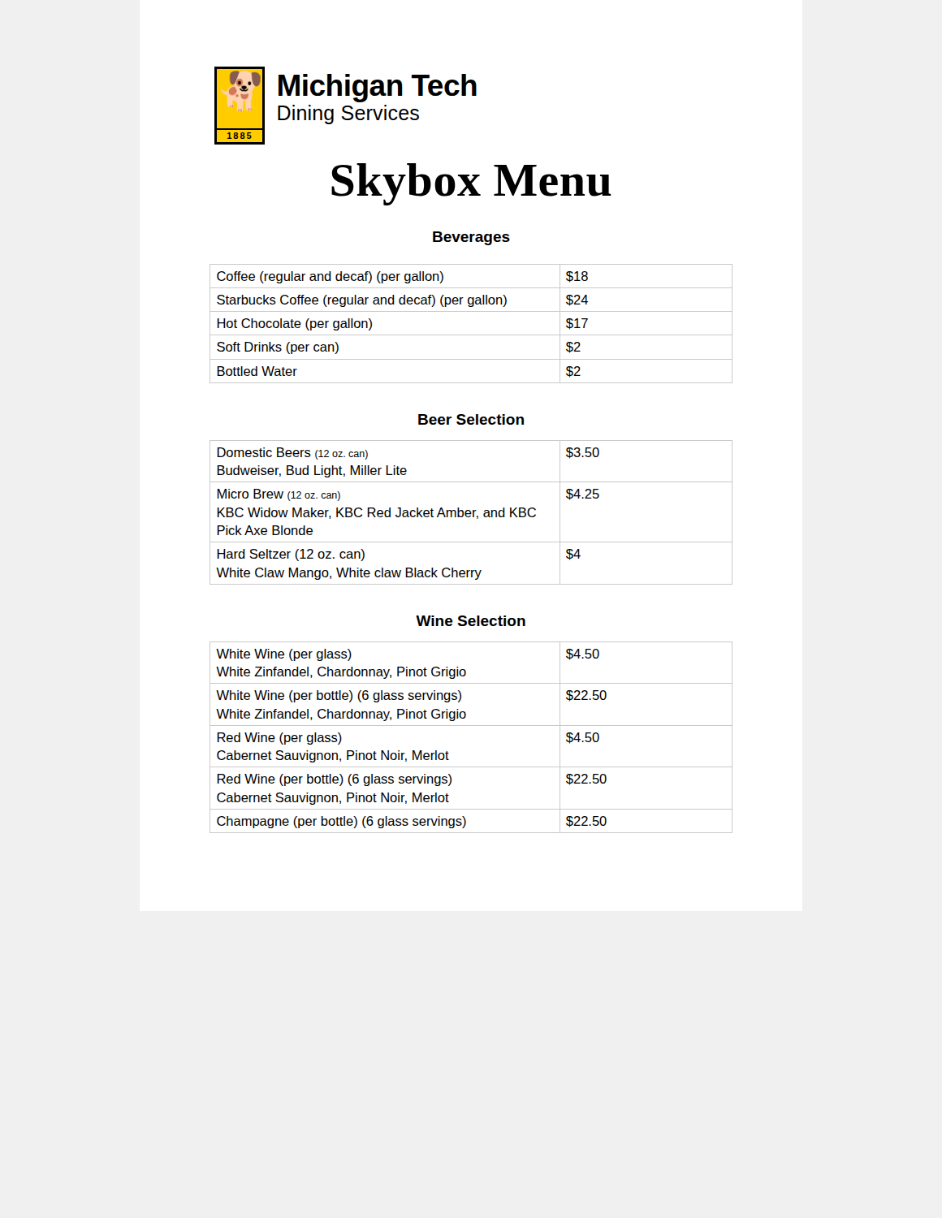🐕
1885
Michigan Tech
Dining Services
Skybox Menu
Beverages
| Coffee (regular and decaf) (per gallon) | $18 |
| Starbucks Coffee (regular and decaf) (per gallon) | $24 |
| Hot Chocolate (per gallon) | $17 |
| Soft Drinks (per can) | $2 |
| Bottled Water | $2 |
Beer Selection
| Domestic Beers (12 oz. can) Budweiser, Bud Light, Miller Lite | $3.50 |
| Micro Brew (12 oz. can) KBC Widow Maker, KBC Red Jacket Amber, and KBC Pick Axe Blonde | $4.25 |
| Hard Seltzer (12 oz. can) White Claw Mango, White claw Black Cherry | $4 |
Wine Selection
| White Wine (per glass) White Zinfandel, Chardonnay, Pinot Grigio | $4.50 |
| White Wine (per bottle) (6 glass servings) White Zinfandel, Chardonnay, Pinot Grigio | $22.50 |
| Red Wine (per glass) Cabernet Sauvignon, Pinot Noir, Merlot | $4.50 |
| Red Wine (per bottle) (6 glass servings) Cabernet Sauvignon, Pinot Noir, Merlot | $22.50 |
| Champagne (per bottle) (6 glass servings) | $22.50 |